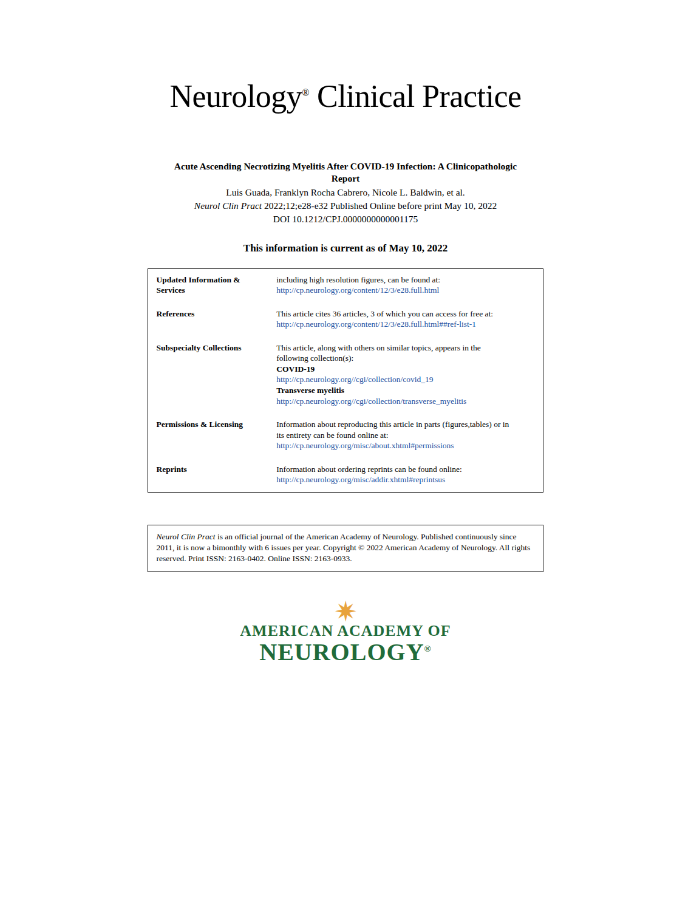Neurology® Clinical Practice
Acute Ascending Necrotizing Myelitis After COVID-19 Infection: A Clinicopathologic
Report
Luis Guada, Franklyn Rocha Cabrero, Nicole L. Baldwin, et al.
Neurol Clin Pract 2022;12;e28-e32 Published Online before print May 10, 2022
DOI 10.1212/CPJ.0000000000001175
This information is current as of May 10, 2022
| Updated Information & Services | including high resolution figures, can be found at: http://cp.neurology.org/content/12/3/e28.full.html |
| References | This article cites 36 articles, 3 of which you can access for free at: http://cp.neurology.org/content/12/3/e28.full.html##ref-list-1 |
| Subspecialty Collections | This article, along with others on similar topics, appears in the following collection(s): COVID-19 http://cp.neurology.org//cgi/collection/covid_19 Transverse myelitis http://cp.neurology.org//cgi/collection/transverse_myelitis |
| Permissions & Licensing | Information about reproducing this article in parts (figures,tables) or in its entirety can be found online at: http://cp.neurology.org/misc/about.xhtml#permissions |
| Reprints | Information about ordering reprints can be found online: http://cp.neurology.org/misc/addir.xhtml#reprintsus |
Neurol Clin Pract is an official journal of the American Academy of Neurology. Published continuously since 2011, it is now a bimonthly with 6 issues per year. Copyright © 2022 American Academy of Neurology. All rights reserved. Print ISSN: 2163-0402. Online ISSN: 2163-0933.
✷ AMERICAN ACADEMY OF NEUROLOGY®